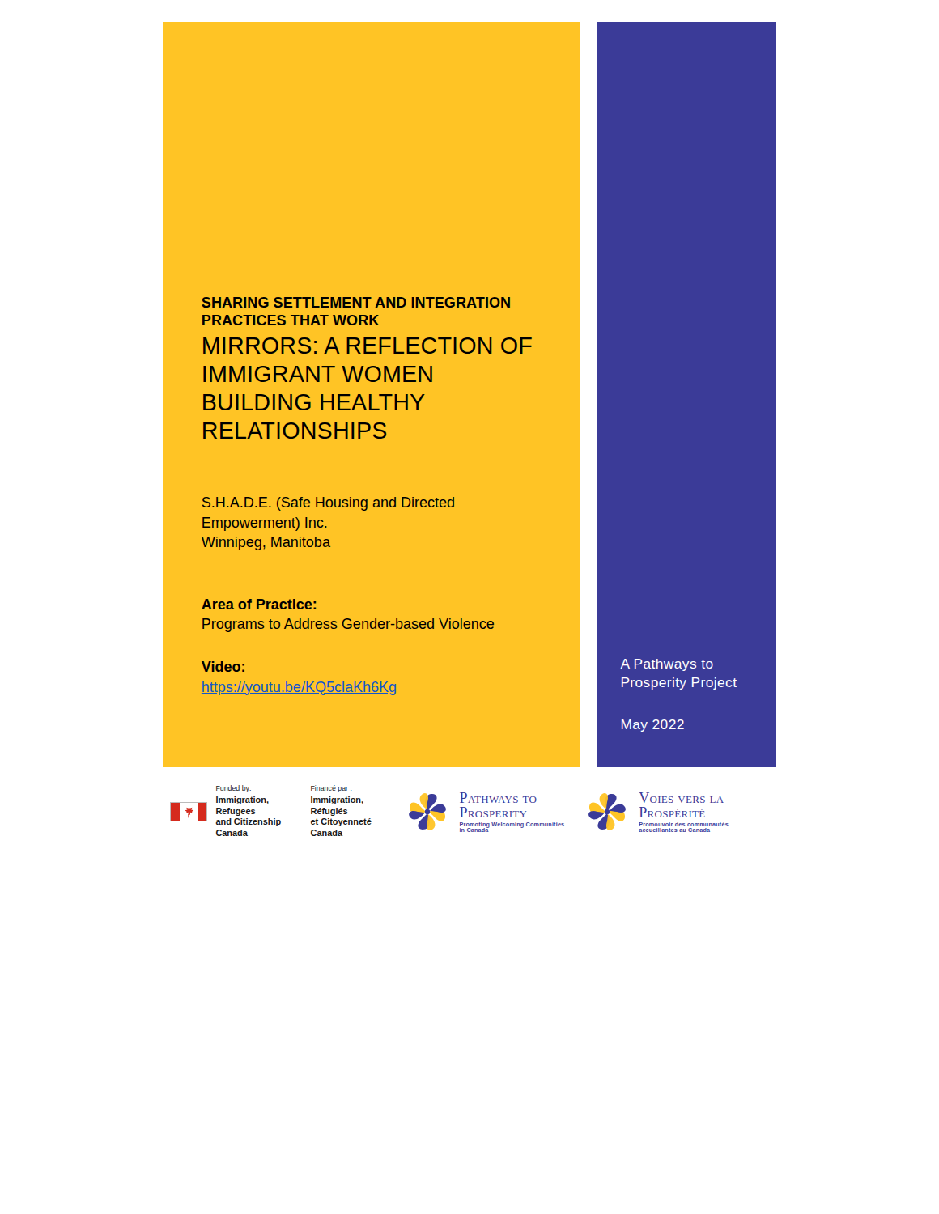SHARING SETTLEMENT AND INTEGRATION PRACTICES THAT WORK
MIRRORS: A REFLECTION OF IMMIGRANT WOMEN BUILDING HEALTHY RELATIONSHIPS
S.H.A.D.E. (Safe Housing and Directed Empowerment) Inc.
Winnipeg, Manitoba
Area of Practice: Programs to Address Gender-based Violence
Video: https://youtu.be/KQ5claKh6Kg
A Pathways to
Prosperity Project
May 2022
Funded by: Immigration, Refugees
and Citizenship Canada
Financé par : Immigration, Réfugiés
et Citoyenneté Canada
Pathways to Prosperity Promoting Welcoming Communities in Canada
Voies vers la Prospérité Promouvoir des communautés accueillantes au Canada